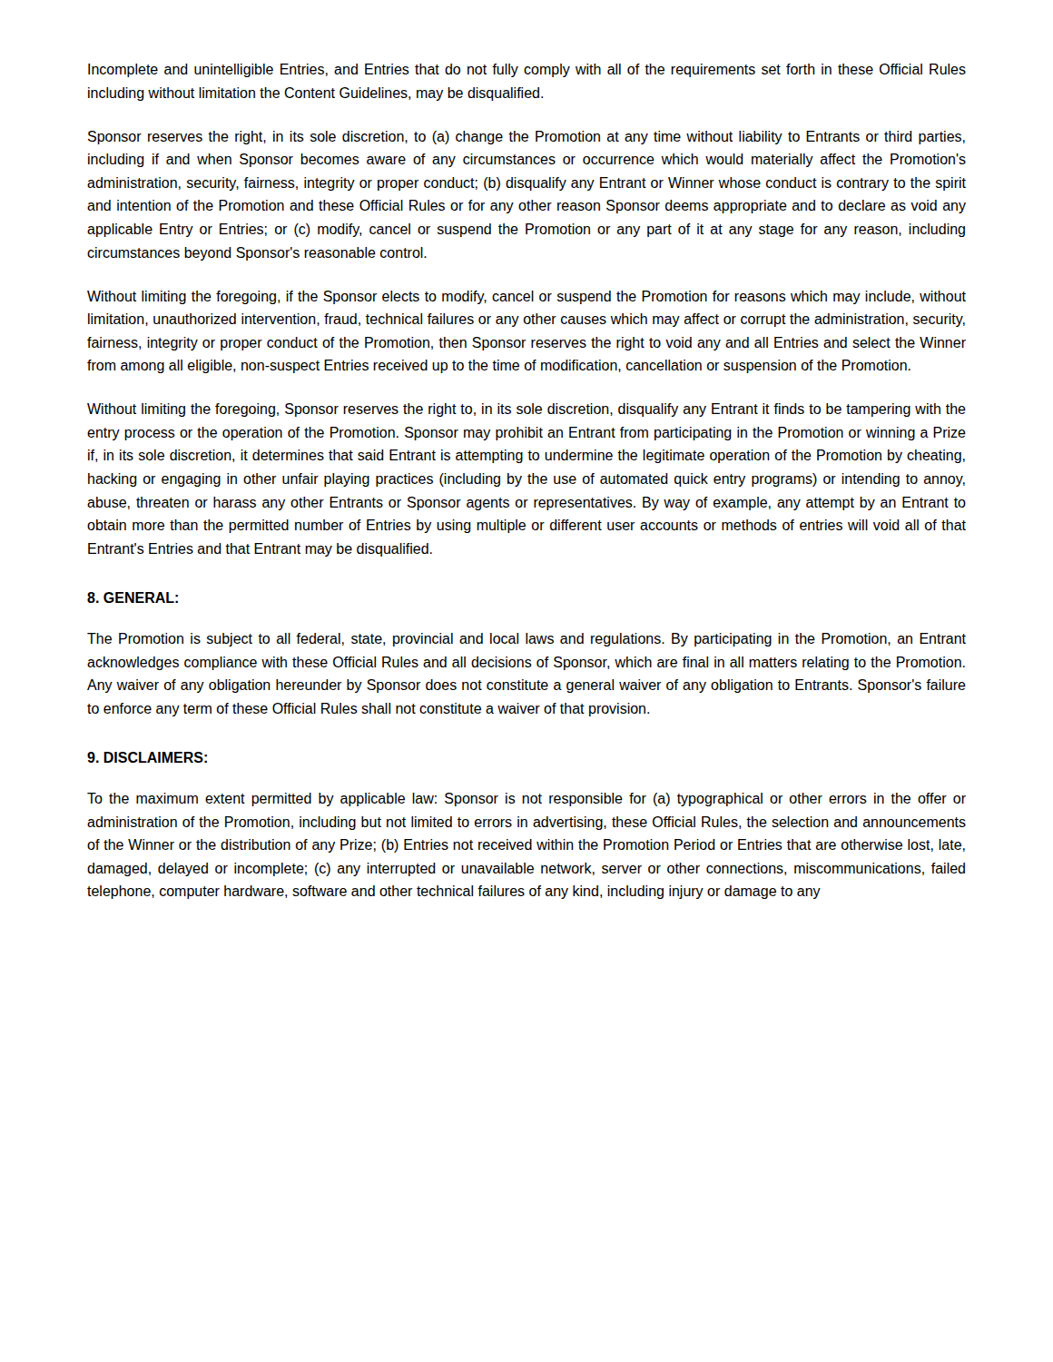Incomplete and unintelligible Entries, and Entries that do not fully comply with all of the requirements set forth in these Official Rules including without limitation the Content Guidelines, may be disqualified.
Sponsor reserves the right, in its sole discretion, to (a) change the Promotion at any time without liability to Entrants or third parties, including if and when Sponsor becomes aware of any circumstances or occurrence which would materially affect the Promotion's administration, security, fairness, integrity or proper conduct; (b) disqualify any Entrant or Winner whose conduct is contrary to the spirit and intention of the Promotion and these Official Rules or for any other reason Sponsor deems appropriate and to declare as void any applicable Entry or Entries; or (c) modify, cancel or suspend the Promotion or any part of it at any stage for any reason, including circumstances beyond Sponsor's reasonable control.
Without limiting the foregoing, if the Sponsor elects to modify, cancel or suspend the Promotion for reasons which may include, without limitation, unauthorized intervention, fraud, technical failures or any other causes which may affect or corrupt the administration, security, fairness, integrity or proper conduct of the Promotion, then Sponsor reserves the right to void any and all Entries and select the Winner from among all eligible, non-suspect Entries received up to the time of modification, cancellation or suspension of the Promotion.
Without limiting the foregoing, Sponsor reserves the right to, in its sole discretion, disqualify any Entrant it finds to be tampering with the entry process or the operation of the Promotion. Sponsor may prohibit an Entrant from participating in the Promotion or winning a Prize if, in its sole discretion, it determines that said Entrant is attempting to undermine the legitimate operation of the Promotion by cheating, hacking or engaging in other unfair playing practices (including by the use of automated quick entry programs) or intending to annoy, abuse, threaten or harass any other Entrants or Sponsor agents or representatives. By way of example, any attempt by an Entrant to obtain more than the permitted number of Entries by using multiple or different user accounts or methods of entries will void all of that Entrant's Entries and that Entrant may be disqualified.
8. GENERAL:
The Promotion is subject to all federal, state, provincial and local laws and regulations. By participating in the Promotion, an Entrant acknowledges compliance with these Official Rules and all decisions of Sponsor, which are final in all matters relating to the Promotion. Any waiver of any obligation hereunder by Sponsor does not constitute a general waiver of any obligation to Entrants. Sponsor's failure to enforce any term of these Official Rules shall not constitute a waiver of that provision.
9. DISCLAIMERS:
To the maximum extent permitted by applicable law: Sponsor is not responsible for (a) typographical or other errors in the offer or administration of the Promotion, including but not limited to errors in advertising, these Official Rules, the selection and announcements of the Winner or the distribution of any Prize; (b) Entries not received within the Promotion Period or Entries that are otherwise lost, late, damaged, delayed or incomplete; (c) any interrupted or unavailable network, server or other connections, miscommunications, failed telephone, computer hardware, software and other technical failures of any kind, including injury or damage to any